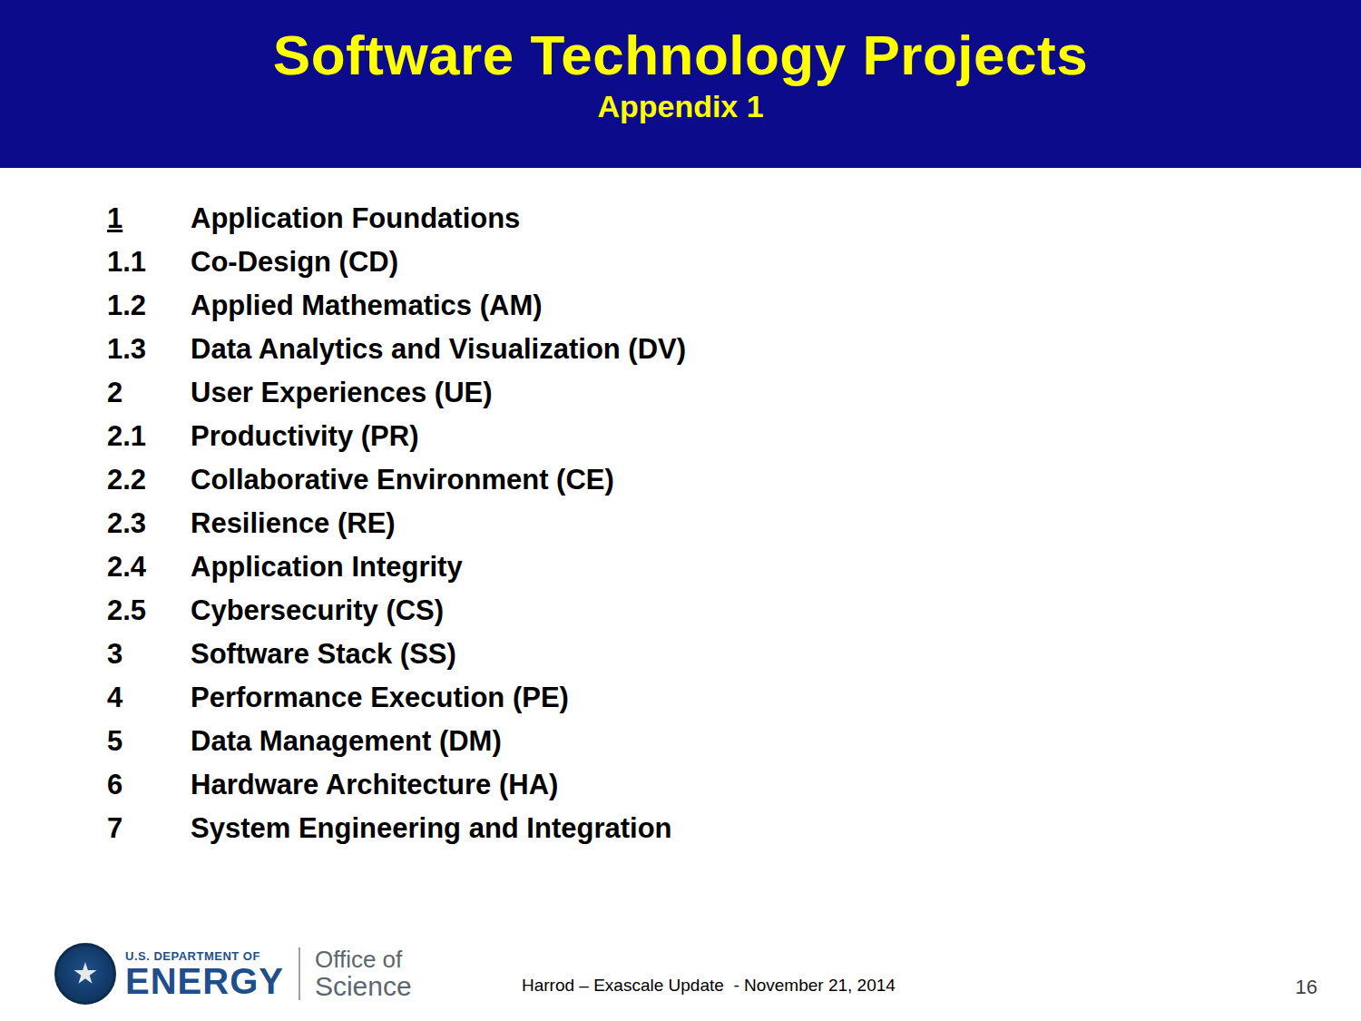Software Technology Projects
Appendix 1
| 1 | Application Foundations |
| 1.1 | Co-Design (CD) |
| 1.2 | Applied Mathematics (AM) |
| 1.3 | Data Analytics and Visualization (DV) |
| 2 | User Experiences (UE) |
| 2.1 | Productivity (PR) |
| 2.2 | Collaborative Environment (CE) |
| 2.3 | Resilience (RE) |
| 2.4 | Application Integrity |
| 2.5 | Cybersecurity (CS) |
| 3 | Software Stack (SS) |
| 4 | Performance Execution (PE) |
| 5 | Data Management (DM) |
| 6 | Hardware Architecture (HA) |
| 7 | System Engineering and Integration |
U.S. DEPARTMENT OF ENERGY
Office of Science
Harrod – Exascale Update - November 21, 2014
16